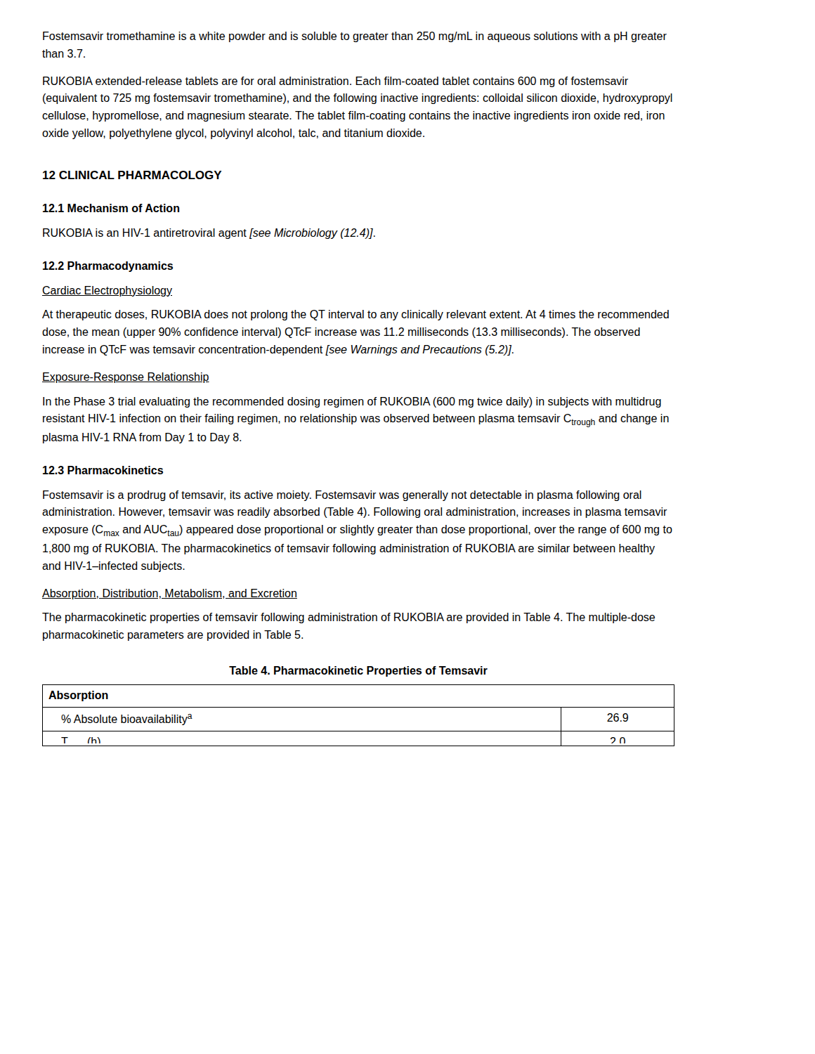Fostemsavir tromethamine is a white powder and is soluble to greater than 250 mg/mL in aqueous solutions with a pH greater than 3.7.
RUKOBIA extended-release tablets are for oral administration. Each film-coated tablet contains 600 mg of fostemsavir (equivalent to 725 mg fostemsavir tromethamine), and the following inactive ingredients: colloidal silicon dioxide, hydroxypropyl cellulose, hypromellose, and magnesium stearate. The tablet film-coating contains the inactive ingredients iron oxide red, iron oxide yellow, polyethylene glycol, polyvinyl alcohol, talc, and titanium dioxide.
12 CLINICAL PHARMACOLOGY
12.1 Mechanism of Action
RUKOBIA is an HIV-1 antiretroviral agent [see Microbiology (12.4)].
12.2 Pharmacodynamics
Cardiac Electrophysiology
At therapeutic doses, RUKOBIA does not prolong the QT interval to any clinically relevant extent. At 4 times the recommended dose, the mean (upper 90% confidence interval) QTcF increase was 11.2 milliseconds (13.3 milliseconds). The observed increase in QTcF was temsavir concentration-dependent [see Warnings and Precautions (5.2)].
Exposure-Response Relationship
In the Phase 3 trial evaluating the recommended dosing regimen of RUKOBIA (600 mg twice daily) in subjects with multidrug resistant HIV-1 infection on their failing regimen, no relationship was observed between plasma temsavir Ctrough and change in plasma HIV-1 RNA from Day 1 to Day 8.
12.3 Pharmacokinetics
Fostemsavir is a prodrug of temsavir, its active moiety. Fostemsavir was generally not detectable in plasma following oral administration. However, temsavir was readily absorbed (Table 4). Following oral administration, increases in plasma temsavir exposure (Cmax and AUCtau) appeared dose proportional or slightly greater than dose proportional, over the range of 600 mg to 1,800 mg of RUKOBIA. The pharmacokinetics of temsavir following administration of RUKOBIA are similar between healthy and HIV-1–infected subjects.
Absorption, Distribution, Metabolism, and Excretion
The pharmacokinetic properties of temsavir following administration of RUKOBIA are provided in Table 4. The multiple-dose pharmacokinetic parameters are provided in Table 5.
Table 4. Pharmacokinetic Properties of Temsavir
| Absorption | |
| % Absolute bioavailability a | 26.9 |
| T max (h) | 2.0 |